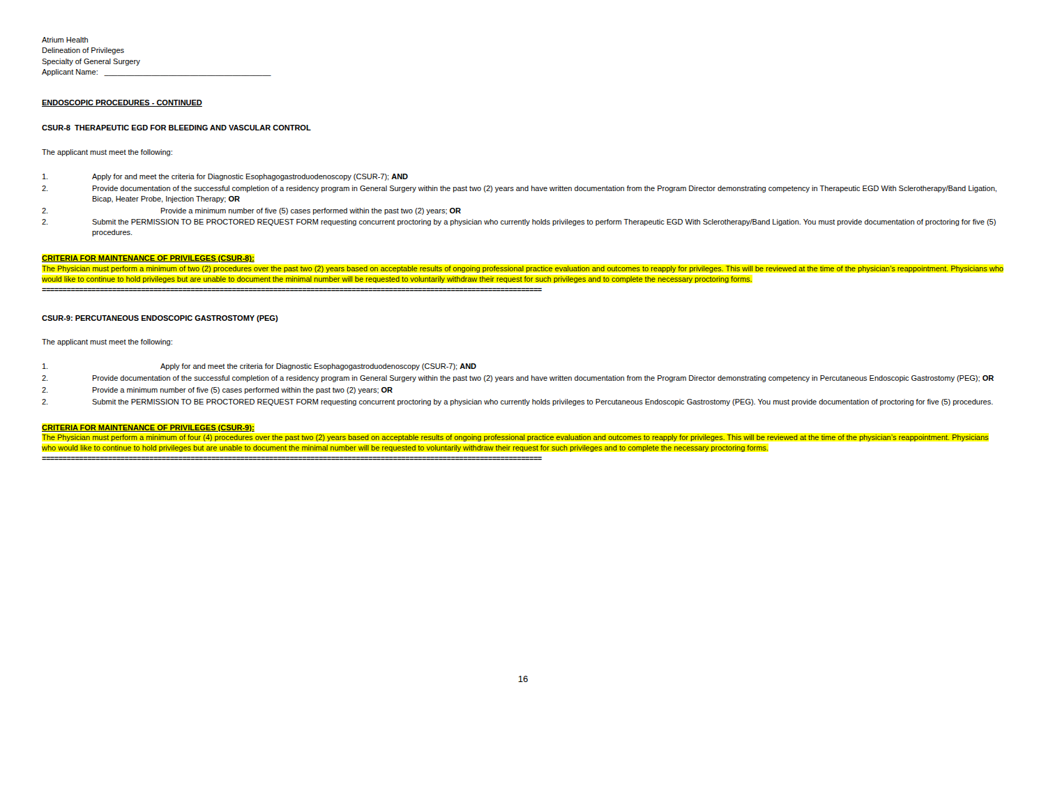Atrium Health
Delineation of Privileges
Specialty of General Surgery
Applicant Name: _______________________________________
ENDOSCOPIC PROCEDURES - CONTINUED
CSUR-8 THERAPEUTIC EGD FOR BLEEDING AND VASCULAR CONTROL
The applicant must meet the following:
1. Apply for and meet the criteria for Diagnostic Esophagogastroduodenoscopy (CSUR-7); AND
2. Provide documentation of the successful completion of a residency program in General Surgery within the past two (2) years and have written documentation from the Program Director demonstrating competency in Therapeutic EGD With Sclerotherapy/Band Ligation, Bicap, Heater Probe, Injection Therapy; OR
2. Provide a minimum number of five (5) cases performed within the past two (2) years; OR
2. Submit the PERMISSION TO BE PROCTORED REQUEST FORM requesting concurrent proctoring by a physician who currently holds privileges to perform Therapeutic EGD With Sclerotherapy/Band Ligation. You must provide documentation of proctoring for five (5) procedures.
CRITERIA FOR MAINTENANCE OF PRIVILEGES (CSUR-8):
The Physician must perform a minimum of two (2) procedures over the past two (2) years based on acceptable results of ongoing professional practice evaluation and outcomes to reapply for privileges. This will be reviewed at the time of the physician’s reappointment. Physicians who would like to continue to hold privileges but are unable to document the minimal number will be requested to voluntarily withdraw their request for such privileges and to complete the necessary proctoring forms.
=========================================================================================================================
CSUR-9: PERCUTANEOUS ENDOSCOPIC GASTROSTOMY (PEG)
The applicant must meet the following:
1. Apply for and meet the criteria for Diagnostic Esophagogastroduodenoscopy (CSUR-7); AND
2. Provide documentation of the successful completion of a residency program in General Surgery within the past two (2) years and have written documentation from the Program Director demonstrating competency in Percutaneous Endoscopic Gastrostomy (PEG); OR
2. Provide a minimum number of five (5) cases performed within the past two (2) years; OR
2. Submit the PERMISSION TO BE PROCTORED REQUEST FORM requesting concurrent proctoring by a physician who currently holds privileges to Percutaneous Endoscopic Gastrostomy (PEG). You must provide documentation of proctoring for five (5) procedures.
CRITERIA FOR MAINTENANCE OF PRIVILEGES (CSUR-9):
The Physician must perform a minimum of four (4) procedures over the past two (2) years based on acceptable results of ongoing professional practice evaluation and outcomes to reapply for privileges. This will be reviewed at the time of the physician’s reappointment. Physicians who would like to continue to hold privileges but are unable to document the minimal number will be requested to voluntarily withdraw their request for such privileges and to complete the necessary proctoring forms.
=========================================================================================================================
16